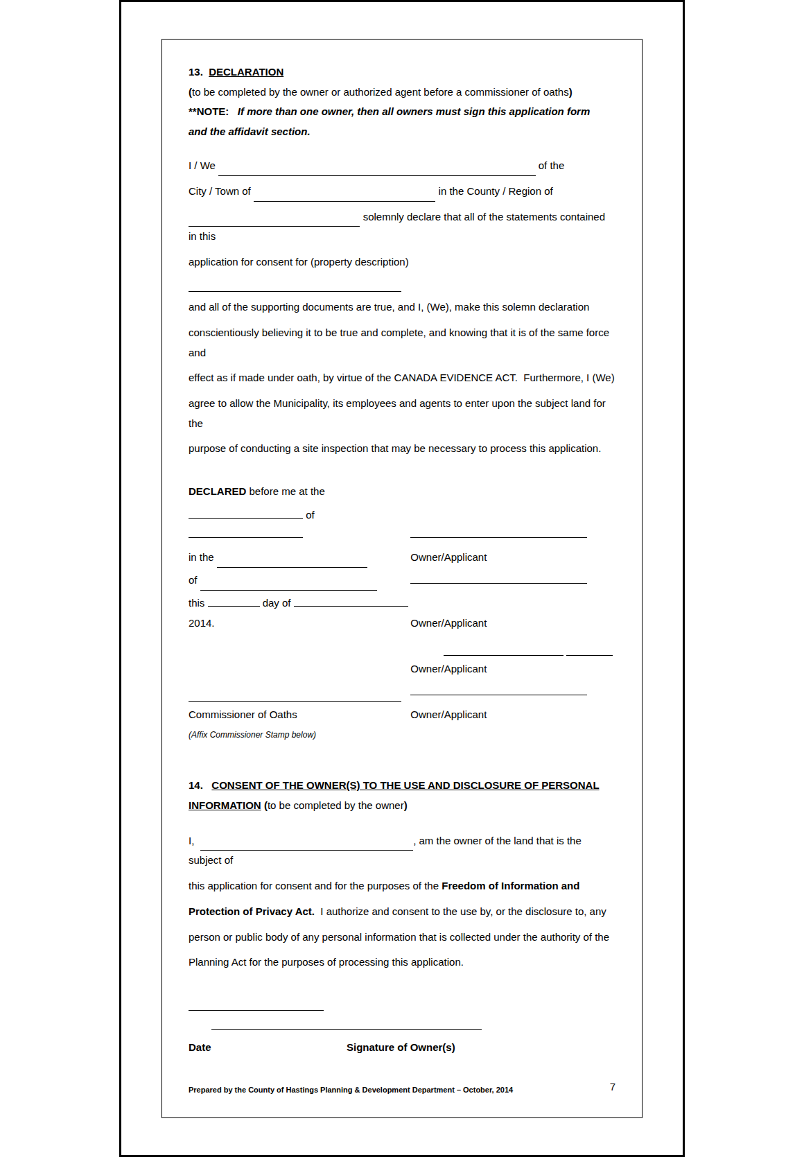13. DECLARATION
(to be completed by the owner or authorized agent before a commissioner of oaths)
**NOTE: If more than one owner, then all owners must sign this application form
and the affidavit section.
I / We of the
City / Town of in the County / Region of
solemnly declare that all of the statements contained in this
application for consent for (property description)
and all of the supporting documents are true, and I, (We), make this solemn declaration
conscientiously believing it to be true and complete, and knowing that it is of the same force and
effect as if made under oath, by virtue of the CANADA EVIDENCE ACT. Furthermore, I (We)
agree to allow the Municipality, its employees and agents to enter upon the subject land for the
purpose of conducting a site inspection that may be necessary to process this application.
DECLARED before me at the
| of | |
| in the | Owner/Applicant |
| of | |
| this day of 2014. | Owner/Applicant |
| | Owner/Applicant |
| Commissioner of Oaths | Owner/Applicant |
(Affix Commissioner Stamp below)
14. CONSENT OF THE OWNER(S) TO THE USE AND DISCLOSURE OF PERSONAL
INFORMATION (to be completed by the owner)
I, , am the owner of the land that is the subject of
this application for consent and for the purposes of the Freedom of Information and
Protection of Privacy Act. I authorize and consent to the use by, or the disclosure to, any
person or public body of any personal information that is collected under the authority of the
Planning Act for the purposes of processing this application.
Date Signature of Owner(s)
Prepared by the County of Hastings Planning & Development Department – October, 2014 7